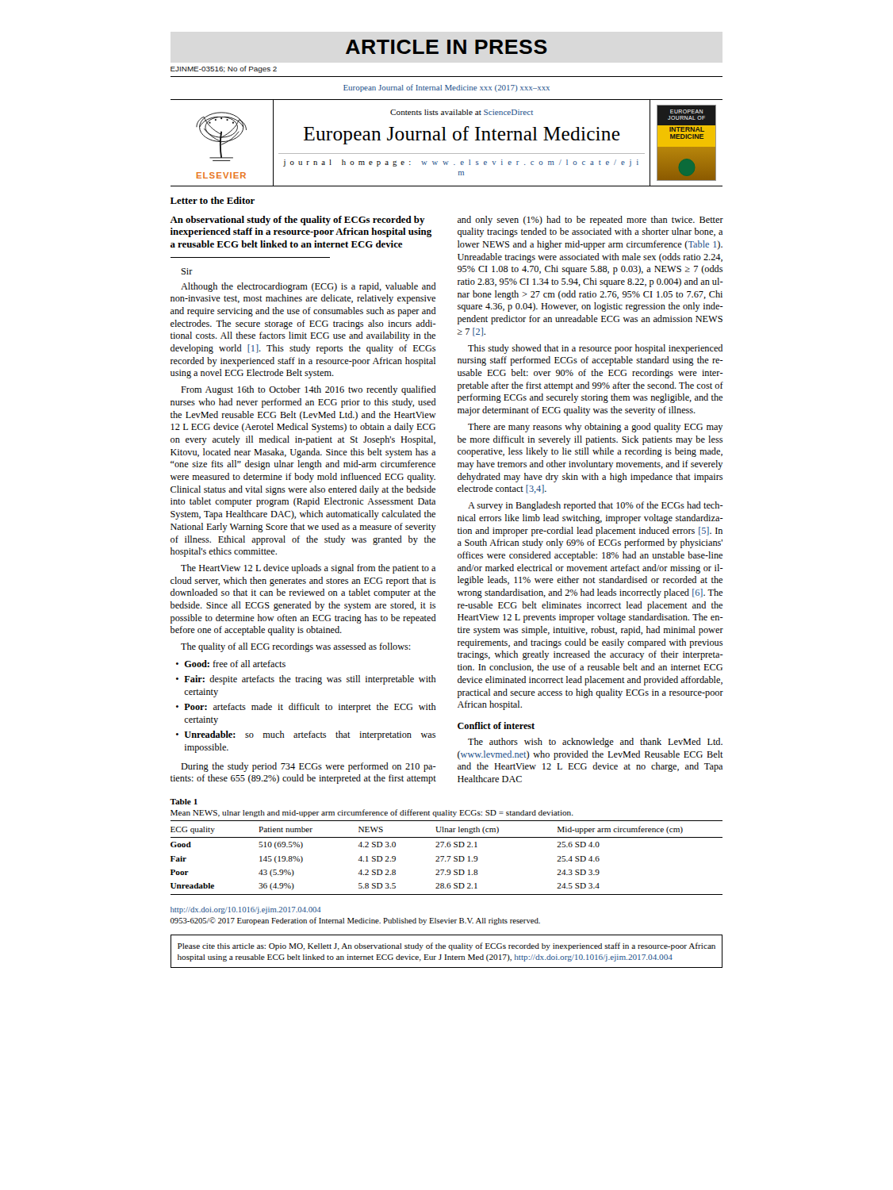ARTICLE IN PRESS
EJINME-03516; No of Pages 2
European Journal of Internal Medicine xxx (2017) xxx–xxx
ELSEVIER
Contents lists available at ScienceDirect
European Journal of Internal Medicine
j o u r n a l h o m e p a g e : w w w . e l s e v i e r . c o m / l o c a t e / e j i m
EUROPEAN JOURNAL OF
INTERNAL
MEDICINE
Letter to the Editor
An observational study of the quality of ECGs recorded by inexperienced staff in a resource-poor African hospital using a reusable ECG belt linked to an internet ECG device
Sir
Although the electrocardiogram (ECG) is a rapid, valuable and non-invasive test, most machines are delicate, relatively expensive and require servicing and the use of consumables such as paper and electrodes. The secure storage of ECG tracings also incurs additional costs. All these factors limit ECG use and availability in the developing world [1]. This study reports the quality of ECGs recorded by inexperienced staff in a resource-poor African hospital using a novel ECG Electrode Belt system.
From August 16th to October 14th 2016 two recently qualified nurses who had never performed an ECG prior to this study, used the LevMed reusable ECG Belt (LevMed Ltd.) and the HeartView 12 L ECG device (Aerotel Medical Systems) to obtain a daily ECG on every acutely ill medical in-patient at St Joseph's Hospital, Kitovu, located near Masaka, Uganda. Since this belt system has a “one size fits all” design ulnar length and mid-arm circumference were measured to determine if body mold influenced ECG quality. Clinical status and vital signs were also entered daily at the bedside into tablet computer program (Rapid Electronic Assessment Data System, Tapa Healthcare DAC), which automatically calculated the National Early Warning Score that we used as a measure of severity of illness. Ethical approval of the study was granted by the hospital's ethics committee.
The HeartView 12 L device uploads a signal from the patient to a cloud server, which then generates and stores an ECG report that is downloaded so that it can be reviewed on a tablet computer at the bedside. Since all ECGS generated by the system are stored, it is possible to determine how often an ECG tracing has to be repeated before one of acceptable quality is obtained.
The quality of all ECG recordings was assessed as follows:
Good: free of all artefacts
Fair: despite artefacts the tracing was still interpretable with certainty
Poor: artefacts made it difficult to interpret the ECG with certainty
Unreadable: so much artefacts that interpretation was impossible.
During the study period 734 ECGs were performed on 210 patients: of these 655 (89.2%) could be interpreted at the first attempt and only seven (1%) had to be repeated more than twice. Better quality tracings tended to be associated with a shorter ulnar bone, a lower NEWS and a higher mid-upper arm circumference (Table 1). Unreadable tracings were associated with male sex (odds ratio 2.24, 95% CI 1.08 to 4.70, Chi square 5.88, p 0.03), a NEWS ≥ 7 (odds ratio 2.83, 95% CI 1.34 to 5.94, Chi square 8.22, p 0.004) and an ulnar bone length > 27 cm (odd ratio 2.76, 95% CI 1.05 to 7.67, Chi square 4.36, p 0.04). However, on logistic regression the only independent predictor for an unreadable ECG was an admission NEWS ≥ 7 [2].
This study showed that in a resource poor hospital inexperienced nursing staff performed ECGs of acceptable standard using the re-usable ECG belt: over 90% of the ECG recordings were interpretable after the first attempt and 99% after the second. The cost of performing ECGs and securely storing them was negligible, and the major determinant of ECG quality was the severity of illness.
There are many reasons why obtaining a good quality ECG may be more difficult in severely ill patients. Sick patients may be less cooperative, less likely to lie still while a recording is being made, may have tremors and other involuntary movements, and if severely dehydrated may have dry skin with a high impedance that impairs electrode contact [3,4].
A survey in Bangladesh reported that 10% of the ECGs had technical errors like limb lead switching, improper voltage standardization and improper pre-cordial lead placement induced errors [5]. In a South African study only 69% of ECGs performed by physicians' offices were considered acceptable: 18% had an unstable base-line and/or marked electrical or movement artefact and/or missing or illegible leads, 11% were either not standardised or recorded at the wrong standardisation, and 2% had leads incorrectly placed [6]. The re-usable ECG belt eliminates incorrect lead placement and the HeartView 12 L prevents improper voltage standardisation. The entire system was simple, intuitive, robust, rapid, had minimal power requirements, and tracings could be easily compared with previous tracings, which greatly increased the accuracy of their interpretation. In conclusion, the use of a reusable belt and an internet ECG device eliminated incorrect lead placement and provided affordable, practical and secure access to high quality ECGs in a resource-poor African hospital.
Conflict of interest
The authors wish to acknowledge and thank LevMed Ltd. (www.levmed.net) who provided the LevMed Reusable ECG Belt and the HeartView 12 L ECG device at no charge, and Tapa Healthcare DAC
Table 1
Mean NEWS, ulnar length and mid-upper arm circumference of different quality ECGs: SD = standard deviation.
| ECG quality | Patient number | NEWS | Ulnar length (cm) | Mid-upper arm circumference (cm) |
| --- | --- | --- | --- | --- |
| Good | 510 (69.5%) | 4.2 SD 3.0 | 27.6 SD 2.1 | 25.6 SD 4.0 |
| Fair | 145 (19.8%) | 4.1 SD 2.9 | 27.7 SD 1.9 | 25.4 SD 4.6 |
| Poor | 43 (5.9%) | 4.2 SD 2.8 | 27.9 SD 1.8 | 24.3 SD 3.9 |
| Unreadable | 36 (4.9%) | 5.8 SD 3.5 | 28.6 SD 2.1 | 24.5 SD 3.4 |
http://dx.doi.org/10.1016/j.ejim.2017.04.004
0953-6205/© 2017 European Federation of Internal Medicine. Published by Elsevier B.V. All rights reserved.
Please cite this article as: Opio MO, Kellett J, An observational study of the quality of ECGs recorded by inexperienced staff in a resource-poor African hospital using a reusable ECG belt linked to an internet ECG device, Eur J Intern Med (2017), http://dx.doi.org/10.1016/j.ejim.2017.04.004